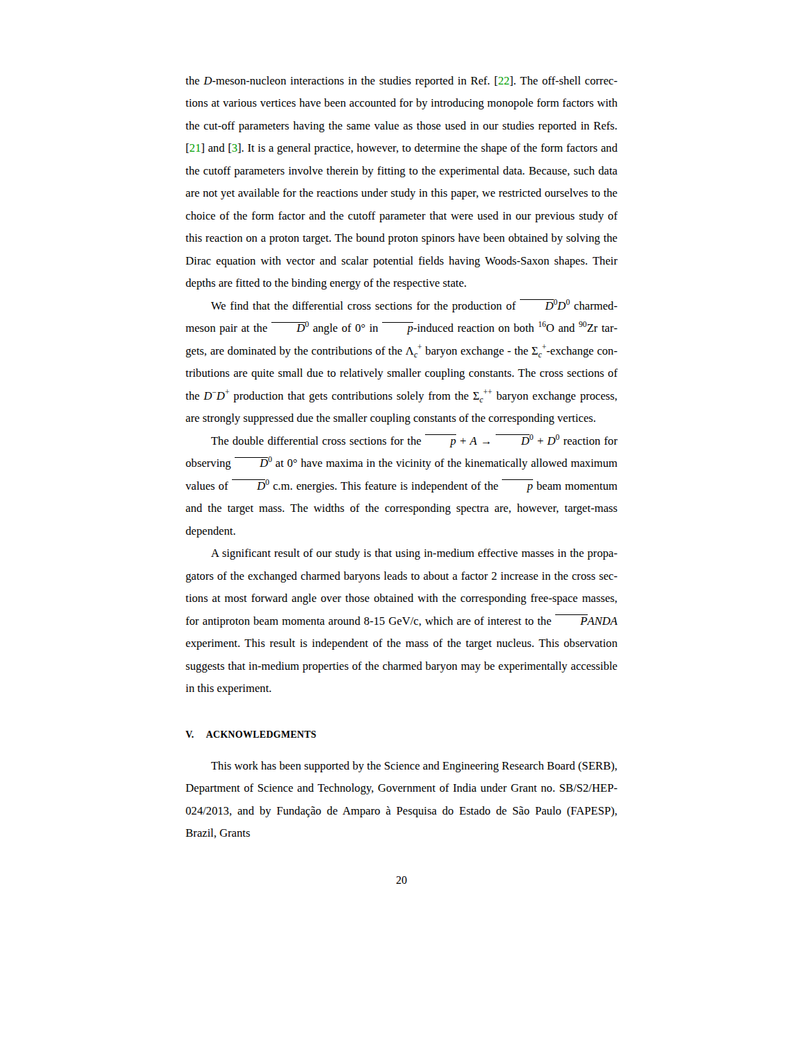the D-meson-nucleon interactions in the studies reported in Ref. [22]. The off-shell corrections at various vertices have been accounted for by introducing monopole form factors with the cut-off parameters having the same value as those used in our studies reported in Refs. [21] and [3]. It is a general practice, however, to determine the shape of the form factors and the cutoff parameters involve therein by fitting to the experimental data. Because, such data are not yet available for the reactions under study in this paper, we restricted ourselves to the choice of the form factor and the cutoff parameter that were used in our previous study of this reaction on a proton target. The bound proton spinors have been obtained by solving the Dirac equation with vector and scalar potential fields having Woods-Saxon shapes. Their depths are fitted to the binding energy of the respective state.
We find that the differential cross sections for the production of D0D0 charmed-meson pair at the D0 angle of 0° in p-induced reaction on both 16O and 90Zr targets, are dominated by the contributions of the Λc+ baryon exchange - the Σc+-exchange contributions are quite small due to relatively smaller coupling constants. The cross sections of the D−D+ production that gets contributions solely from the Σc++ baryon exchange process, are strongly suppressed due the smaller coupling constants of the corresponding vertices.
The double differential cross sections for the p + A → D0 + D0 reaction for observing D0 at 0° have maxima in the vicinity of the kinematically allowed maximum values of D0 c.m. energies. This feature is independent of the p beam momentum and the target mass. The widths of the corresponding spectra are, however, target-mass dependent.
A significant result of our study is that using in-medium effective masses in the propagators of the exchanged charmed baryons leads to about a factor 2 increase in the cross sections at most forward angle over those obtained with the corresponding free-space masses, for antiproton beam momenta around 8-15 GeV/c, which are of interest to the PANDA experiment. This result is independent of the mass of the target nucleus. This observation suggests that in-medium properties of the charmed baryon may be experimentally accessible in this experiment.
V. ACKNOWLEDGMENTS
This work has been supported by the Science and Engineering Research Board (SERB), Department of Science and Technology, Government of India under Grant no. SB/S2/HEP-024/2013, and by Fundação de Amparo à Pesquisa do Estado de São Paulo (FAPESP), Brazil, Grants
20